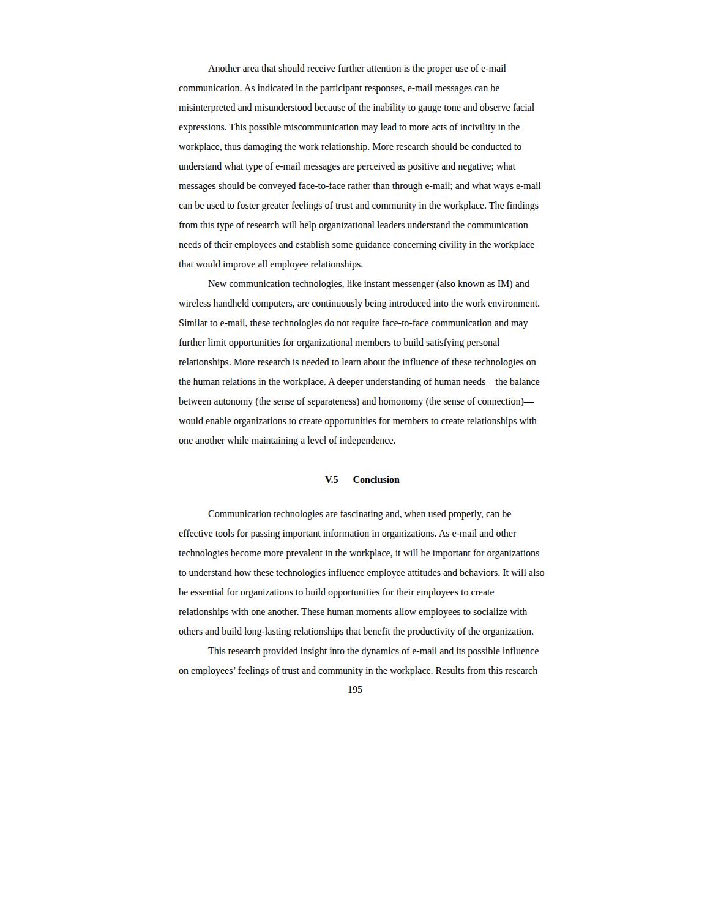Another area that should receive further attention is the proper use of e-mail communication. As indicated in the participant responses, e-mail messages can be misinterpreted and misunderstood because of the inability to gauge tone and observe facial expressions. This possible miscommunication may lead to more acts of incivility in the workplace, thus damaging the work relationship. More research should be conducted to understand what type of e-mail messages are perceived as positive and negative; what messages should be conveyed face-to-face rather than through e-mail; and what ways e-mail can be used to foster greater feelings of trust and community in the workplace. The findings from this type of research will help organizational leaders understand the communication needs of their employees and establish some guidance concerning civility in the workplace that would improve all employee relationships.
New communication technologies, like instant messenger (also known as IM) and wireless handheld computers, are continuously being introduced into the work environment. Similar to e-mail, these technologies do not require face-to-face communication and may further limit opportunities for organizational members to build satisfying personal relationships. More research is needed to learn about the influence of these technologies on the human relations in the workplace. A deeper understanding of human needs—the balance between autonomy (the sense of separateness) and homonomy (the sense of connection)—would enable organizations to create opportunities for members to create relationships with one another while maintaining a level of independence.
V.5 Conclusion
Communication technologies are fascinating and, when used properly, can be effective tools for passing important information in organizations. As e-mail and other technologies become more prevalent in the workplace, it will be important for organizations to understand how these technologies influence employee attitudes and behaviors. It will also be essential for organizations to build opportunities for their employees to create relationships with one another. These human moments allow employees to socialize with others and build long-lasting relationships that benefit the productivity of the organization.
This research provided insight into the dynamics of e-mail and its possible influence on employees’ feelings of trust and community in the workplace. Results from this research
195